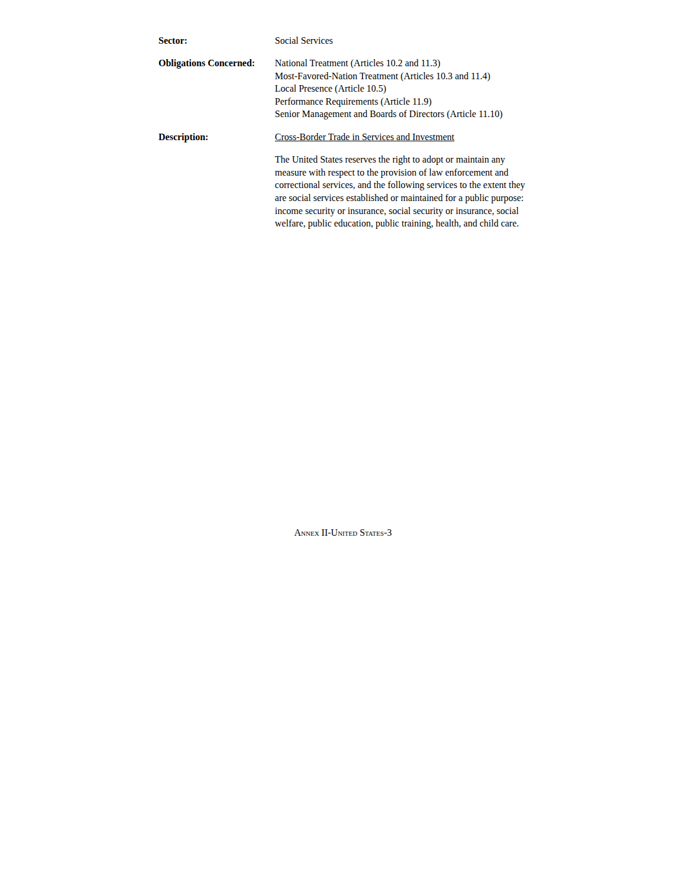| Sector: | Social Services |
| Obligations Concerned: | National Treatment (Articles 10.2 and 11.3) Most-Favored-Nation Treatment (Articles 10.3 and 11.4) Local Presence (Article 10.5) Performance Requirements (Article 11.9) Senior Management and Boards of Directors (Article 11.10) |
| Description: | Cross-Border Trade in Services and Investment The United States reserves the right to adopt or maintain any measure with respect to the provision of law enforcement and correctional services, and the following services to the extent they are social services established or maintained for a public purpose: income security or insurance, social security or insurance, social welfare, public education, public training, health, and child care. |
Annex II-United States-3